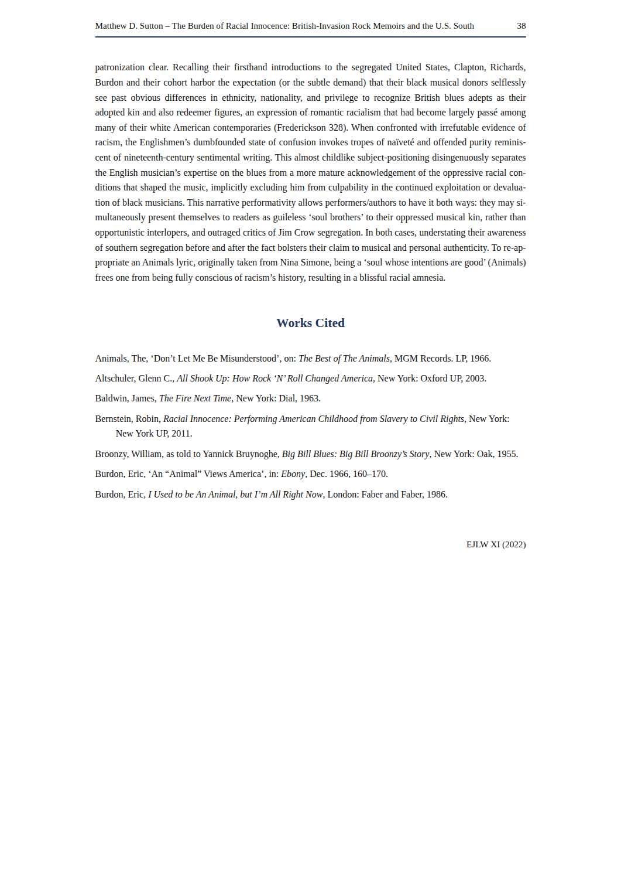Matthew D. Sutton – The Burden of Racial Innocence: British-Invasion Rock Memoirs and the U.S. South 38
patronization clear. Recalling their firsthand introductions to the segregated United States, Clapton, Richards, Burdon and their cohort harbor the expectation (or the subtle demand) that their black musical donors selflessly see past obvious differences in ethnicity, nationality, and privilege to recognize British blues adepts as their adopted kin and also redeemer figures, an expression of romantic racialism that had become largely passé among many of their white American contemporaries (Frederickson 328). When confronted with irrefutable evidence of racism, the Englishmen’s dumbfounded state of confusion invokes tropes of naïveté and offended purity reminiscent of nineteenth-century sentimental writing. This almost childlike subject-positioning disingenuously separates the English musician’s expertise on the blues from a more mature acknowledgement of the oppressive racial conditions that shaped the music, implicitly excluding him from culpability in the continued exploitation or devaluation of black musicians. This narrative performativity allows performers/authors to have it both ways: they may simultaneously present themselves to readers as guileless ‘soul brothers’ to their oppressed musical kin, rather than opportunistic interlopers, and outraged critics of Jim Crow segregation. In both cases, understating their awareness of southern segregation before and after the fact bolsters their claim to musical and personal authenticity. To re-appropriate an Animals lyric, originally taken from Nina Simone, being a ‘soul whose intentions are good’ (Animals) frees one from being fully conscious of racism’s history, resulting in a blissful racial amnesia.
Works Cited
Animals, The, ‘Don’t Let Me Be Misunderstood’, on: The Best of The Animals, MGM Records. LP, 1966.
Altschuler, Glenn C., All Shook Up: How Rock ‘N’ Roll Changed America, New York: Oxford UP, 2003.
Baldwin, James, The Fire Next Time, New York: Dial, 1963.
Bernstein, Robin, Racial Innocence: Performing American Childhood from Slavery to Civil Rights, New York: New York UP, 2011.
Broonzy, William, as told to Yannick Bruynoghe, Big Bill Blues: Big Bill Broonzy’s Story, New York: Oak, 1955.
Burdon, Eric, ‘An “Animal” Views America’, in: Ebony, Dec. 1966, 160–170.
Burdon, Eric, I Used to be An Animal, but I’m All Right Now, London: Faber and Faber, 1986.
EJLW XI (2022)